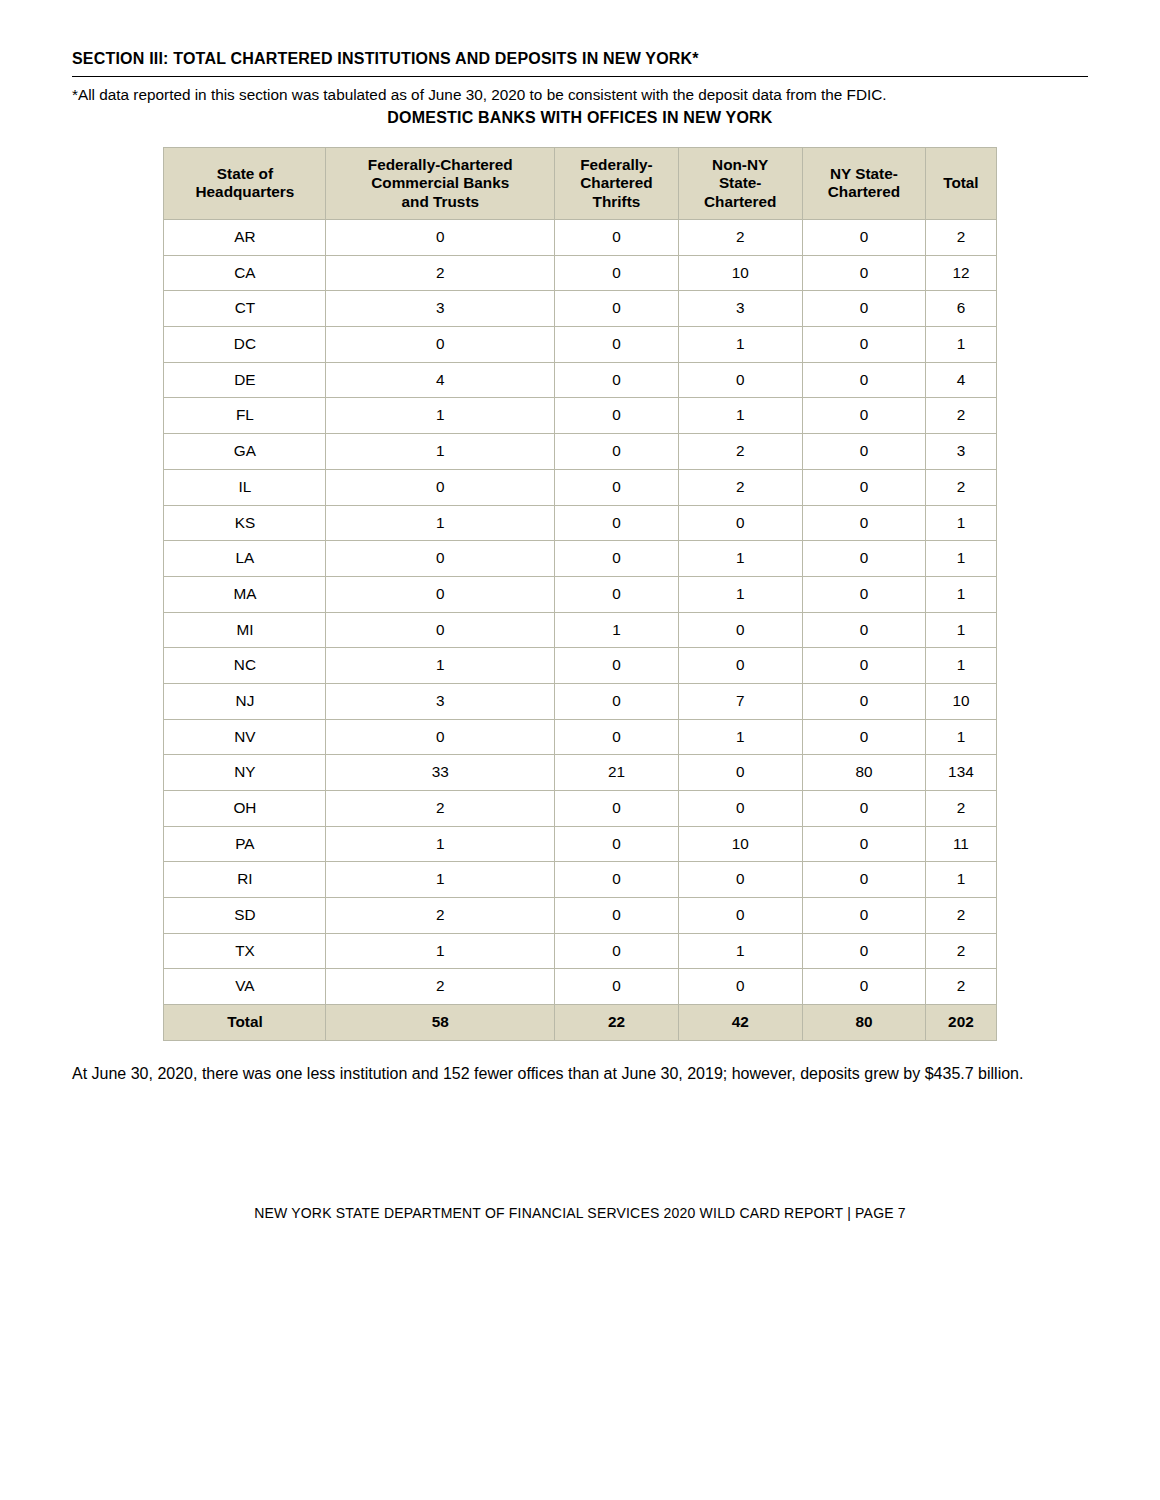SECTION III: TOTAL CHARTERED INSTITUTIONS AND DEPOSITS IN NEW YORK*
*All data reported in this section was tabulated as of June 30, 2020 to be consistent with the deposit data from the FDIC.
DOMESTIC BANKS WITH OFFICES IN NEW YORK
Domestic banks with offices in New York by state of headquarters
| State of Headquarters | Federally-Chartered Commercial Banks and Trusts | Federally- Chartered Thrifts | Non-NY State- Chartered | NY State- Chartered | Total |
| --- | --- | --- | --- | --- | --- |
| AR | 0 | 0 | 2 | 0 | 2 |
| CA | 2 | 0 | 10 | 0 | 12 |
| CT | 3 | 0 | 3 | 0 | 6 |
| DC | 0 | 0 | 1 | 0 | 1 |
| DE | 4 | 0 | 0 | 0 | 4 |
| FL | 1 | 0 | 1 | 0 | 2 |
| GA | 1 | 0 | 2 | 0 | 3 |
| IL | 0 | 0 | 2 | 0 | 2 |
| KS | 1 | 0 | 0 | 0 | 1 |
| LA | 0 | 0 | 1 | 0 | 1 |
| MA | 0 | 0 | 1 | 0 | 1 |
| MI | 0 | 1 | 0 | 0 | 1 |
| NC | 1 | 0 | 0 | 0 | 1 |
| NJ | 3 | 0 | 7 | 0 | 10 |
| NV | 0 | 0 | 1 | 0 | 1 |
| NY | 33 | 21 | 0 | 80 | 134 |
| OH | 2 | 0 | 0 | 0 | 2 |
| PA | 1 | 0 | 10 | 0 | 11 |
| RI | 1 | 0 | 0 | 0 | 1 |
| SD | 2 | 0 | 0 | 0 | 2 |
| TX | 1 | 0 | 1 | 0 | 2 |
| VA | 2 | 0 | 0 | 0 | 2 |
| Total | 58 | 22 | 42 | 80 | 202 |
At June 30, 2020, there was one less institution and 152 fewer offices than at June 30, 2019; however, deposits grew by $435.7 billion.
NEW YORK STATE DEPARTMENT OF FINANCIAL SERVICES 2020 WILD CARD REPORT | PAGE 7